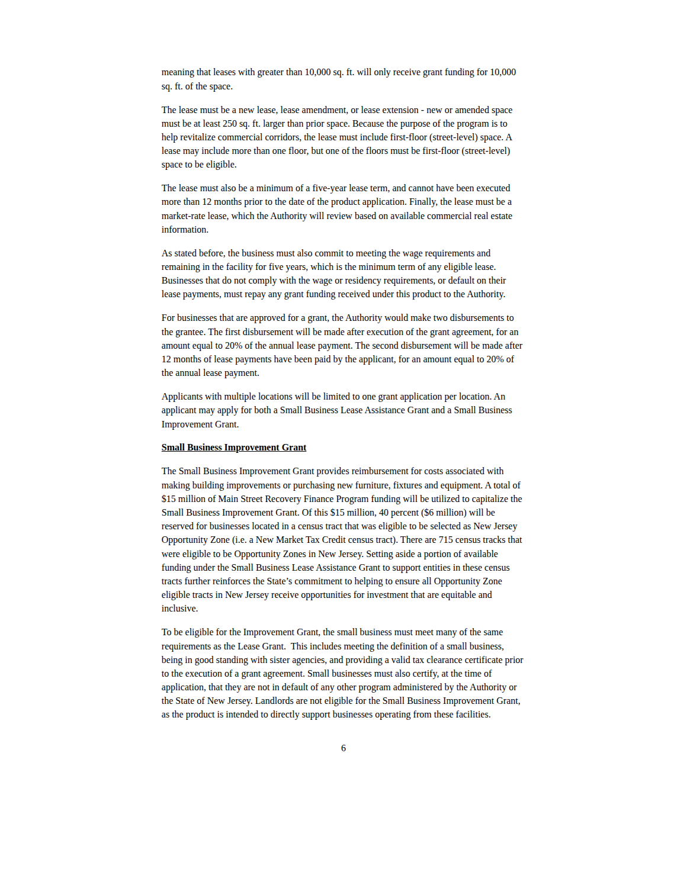meaning that leases with greater than 10,000 sq. ft. will only receive grant funding for 10,000 sq. ft. of the space.
The lease must be a new lease, lease amendment, or lease extension - new or amended space must be at least 250 sq. ft. larger than prior space. Because the purpose of the program is to help revitalize commercial corridors, the lease must include first-floor (street-level) space. A lease may include more than one floor, but one of the floors must be first-floor (street-level) space to be eligible.
The lease must also be a minimum of a five-year lease term, and cannot have been executed more than 12 months prior to the date of the product application. Finally, the lease must be a market-rate lease, which the Authority will review based on available commercial real estate information.
As stated before, the business must also commit to meeting the wage requirements and remaining in the facility for five years, which is the minimum term of any eligible lease. Businesses that do not comply with the wage or residency requirements, or default on their lease payments, must repay any grant funding received under this product to the Authority.
For businesses that are approved for a grant, the Authority would make two disbursements to the grantee. The first disbursement will be made after execution of the grant agreement, for an amount equal to 20% of the annual lease payment. The second disbursement will be made after 12 months of lease payments have been paid by the applicant, for an amount equal to 20% of the annual lease payment.
Applicants with multiple locations will be limited to one grant application per location. An applicant may apply for both a Small Business Lease Assistance Grant and a Small Business Improvement Grant.
Small Business Improvement Grant
The Small Business Improvement Grant provides reimbursement for costs associated with making building improvements or purchasing new furniture, fixtures and equipment. A total of $15 million of Main Street Recovery Finance Program funding will be utilized to capitalize the Small Business Improvement Grant. Of this $15 million, 40 percent ($6 million) will be reserved for businesses located in a census tract that was eligible to be selected as New Jersey Opportunity Zone (i.e. a New Market Tax Credit census tract). There are 715 census tracks that were eligible to be Opportunity Zones in New Jersey. Setting aside a portion of available funding under the Small Business Lease Assistance Grant to support entities in these census tracts further reinforces the State’s commitment to helping to ensure all Opportunity Zone eligible tracts in New Jersey receive opportunities for investment that are equitable and inclusive.
To be eligible for the Improvement Grant, the small business must meet many of the same requirements as the Lease Grant. This includes meeting the definition of a small business, being in good standing with sister agencies, and providing a valid tax clearance certificate prior to the execution of a grant agreement. Small businesses must also certify, at the time of application, that they are not in default of any other program administered by the Authority or the State of New Jersey. Landlords are not eligible for the Small Business Improvement Grant, as the product is intended to directly support businesses operating from these facilities.
6